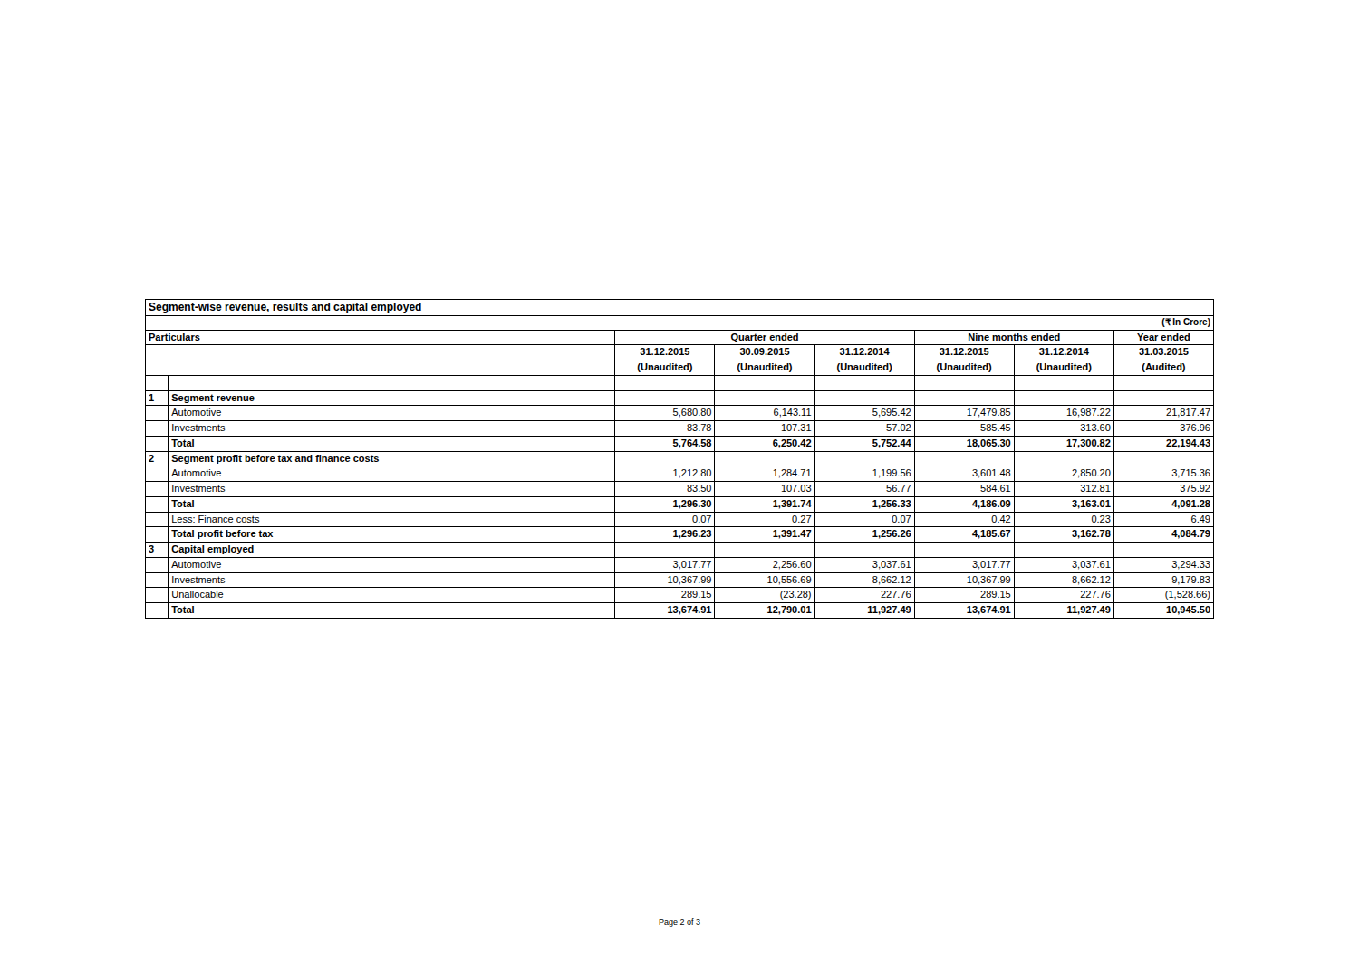| Segment-wise revenue, results and capital employed |
| (₹ In Crore) |
| Particulars | Quarter ended | Nine months ended | Year ended |
| | 31.12.2015 | 30.09.2015 | 31.12.2014 | 31.12.2015 | 31.12.2014 | 31.03.2015 |
| | (Unaudited) | (Unaudited) | (Unaudited) | (Unaudited) | (Unaudited) | (Audited) |
| 1 | Segment revenue | | | | | | |
| | Automotive | 5,680.80 | 6,143.11 | 5,695.42 | 17,479.85 | 16,987.22 | 21,817.47 |
| | Investments | 83.78 | 107.31 | 57.02 | 585.45 | 313.60 | 376.96 |
| | Total | 5,764.58 | 6,250.42 | 5,752.44 | 18,065.30 | 17,300.82 | 22,194.43 |
| 2 | Segment profit before tax and finance costs | | | | | | |
| | Automotive | 1,212.80 | 1,284.71 | 1,199.56 | 3,601.48 | 2,850.20 | 3,715.36 |
| | Investments | 83.50 | 107.03 | 56.77 | 584.61 | 312.81 | 375.92 |
| | Total | 1,296.30 | 1,391.74 | 1,256.33 | 4,186.09 | 3,163.01 | 4,091.28 |
| | Less: Finance costs | 0.07 | 0.27 | 0.07 | 0.42 | 0.23 | 6.49 |
| | Total profit before tax | 1,296.23 | 1,391.47 | 1,256.26 | 4,185.67 | 3,162.78 | 4,084.79 |
| 3 | Capital employed | | | | | | |
| | Automotive | 3,017.77 | 2,256.60 | 3,037.61 | 3,017.77 | 3,037.61 | 3,294.33 |
| | Investments | 10,367.99 | 10,556.69 | 8,662.12 | 10,367.99 | 8,662.12 | 9,179.83 |
| | Unallocable | 289.15 | (23.28) | 227.76 | 289.15 | 227.76 | (1,528.66) |
| | Total | 13,674.91 | 12,790.01 | 11,927.49 | 13,674.91 | 11,927.49 | 10,945.50 |
Page 2 of 3